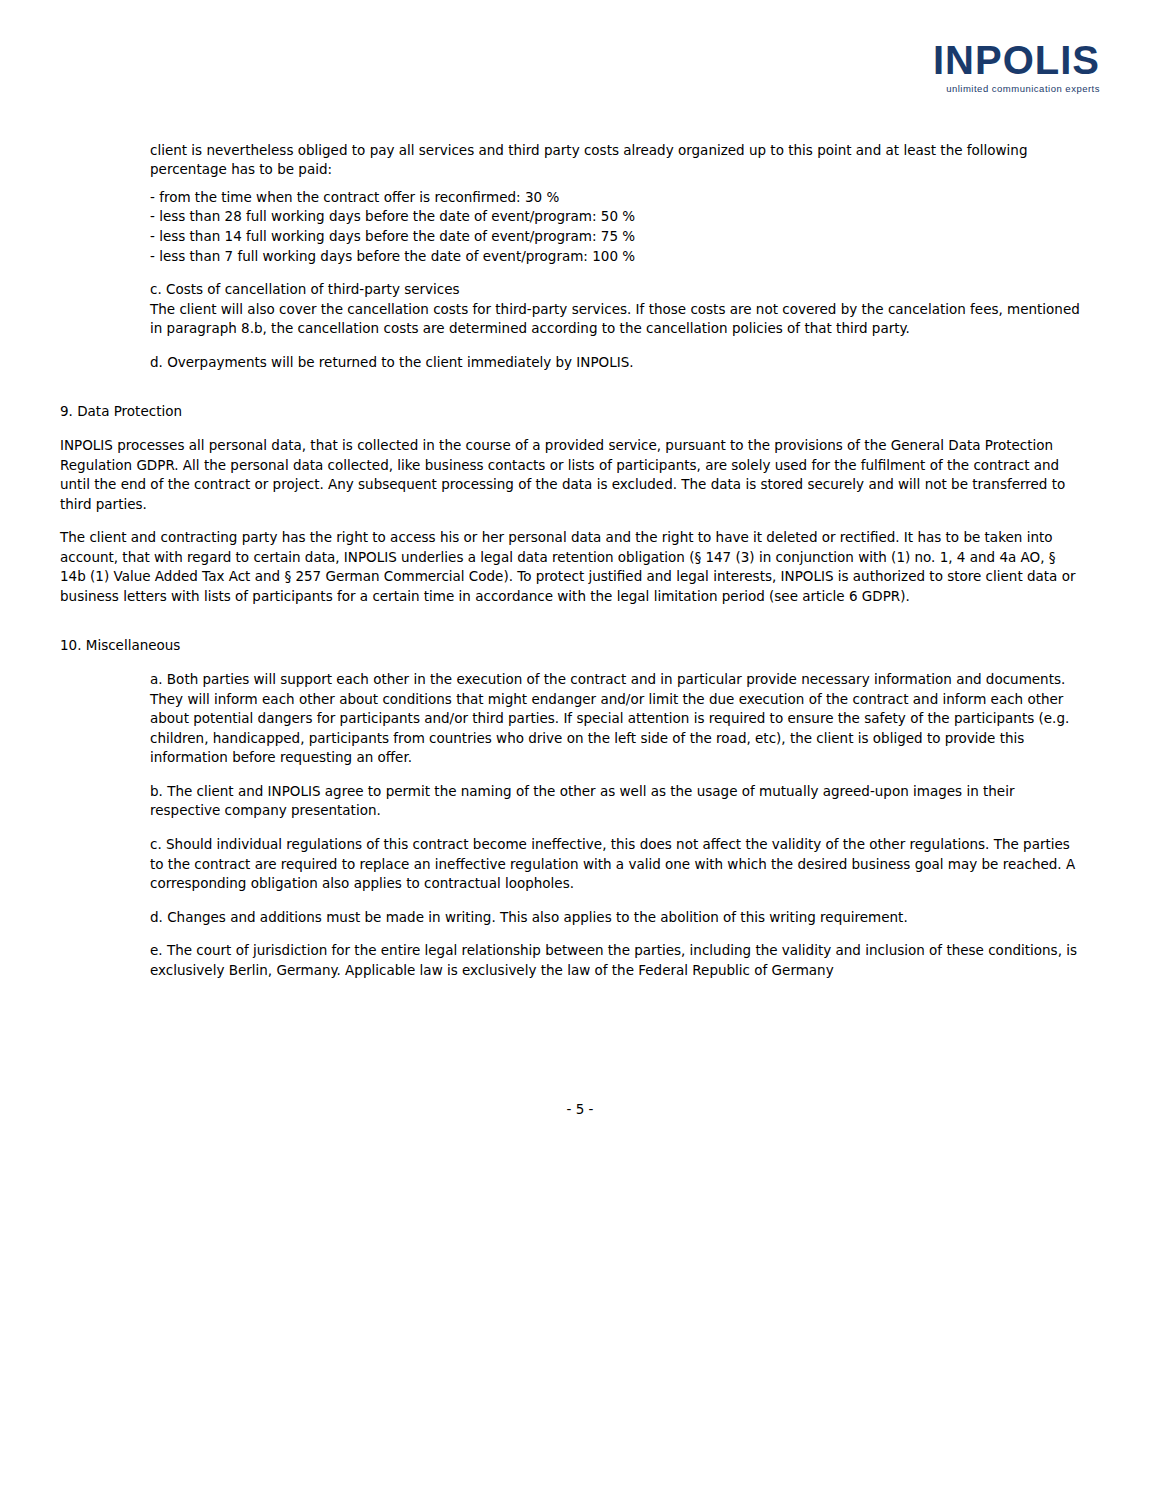INPOLIS
unlimited communication experts
client is nevertheless obliged to pay all services and third party costs already organized up to this point and at least the following percentage has to be paid:
- from the time when the contract offer is reconfirmed: 30 %
- less than 28 full working days before the date of event/program: 50 %
- less than 14 full working days before the date of event/program: 75 %
- less than 7 full working days before the date of event/program: 100 %
c. Costs of cancellation of third-party services
The client will also cover the cancellation costs for third-party services. If those costs are not covered by the cancelation fees, mentioned in paragraph 8.b, the cancellation costs are determined according to the cancellation policies of that third party.
d. Overpayments will be returned to the client immediately by INPOLIS.
9. Data Protection
INPOLIS processes all personal data, that is collected in the course of a provided service, pursuant to the provisions of the General Data Protection Regulation GDPR. All the personal data collected, like business contacts or lists of participants, are solely used for the fulfilment of the contract and until the end of the contract or project. Any subsequent processing of the data is excluded. The data is stored securely and will not be transferred to third parties.
The client and contracting party has the right to access his or her personal data and the right to have it deleted or rectified. It has to be taken into account, that with regard to certain data, INPOLIS underlies a legal data retention obligation (§ 147 (3) in conjunction with (1) no. 1, 4 and 4a AO, § 14b (1) Value Added Tax Act and § 257 German Commercial Code). To protect justified and legal interests, INPOLIS is authorized to store client data or business letters with lists of participants for a certain time in accordance with the legal limitation period (see article 6 GDPR).
10. Miscellaneous
a. Both parties will support each other in the execution of the contract and in particular provide necessary information and documents. They will inform each other about conditions that might endanger and/or limit the due execution of the contract and inform each other about potential dangers for participants and/or third parties. If special attention is required to ensure the safety of the participants (e.g. children, handicapped, participants from countries who drive on the left side of the road, etc), the client is obliged to provide this information before requesting an offer.
b. The client and INPOLIS agree to permit the naming of the other as well as the usage of mutually agreed-upon images in their respective company presentation.
c. Should individual regulations of this contract become ineffective, this does not affect the validity of the other regulations. The parties to the contract are required to replace an ineffective regulation with a valid one with which the desired business goal may be reached. A corresponding obligation also applies to contractual loopholes.
d. Changes and additions must be made in writing. This also applies to the abolition of this writing requirement.
e. The court of jurisdiction for the entire legal relationship between the parties, including the validity and inclusion of these conditions, is exclusively Berlin, Germany. Applicable law is exclusively the law of the Federal Republic of Germany
- 5 -